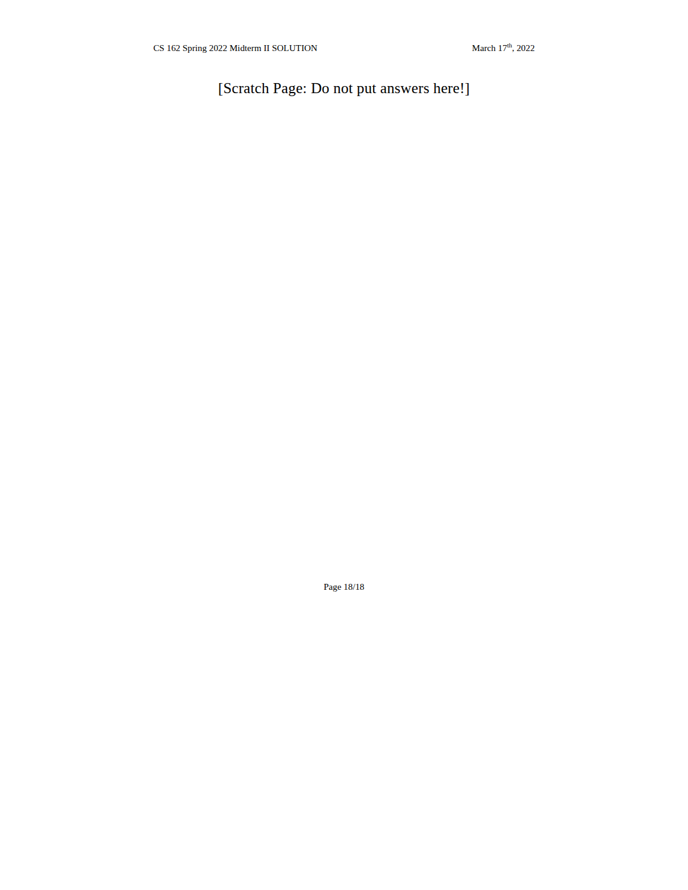CS 162 Spring 2022 Midterm II SOLUTION
March 17th, 2022
[Scratch Page: Do not put answers here!]
Page 18/18